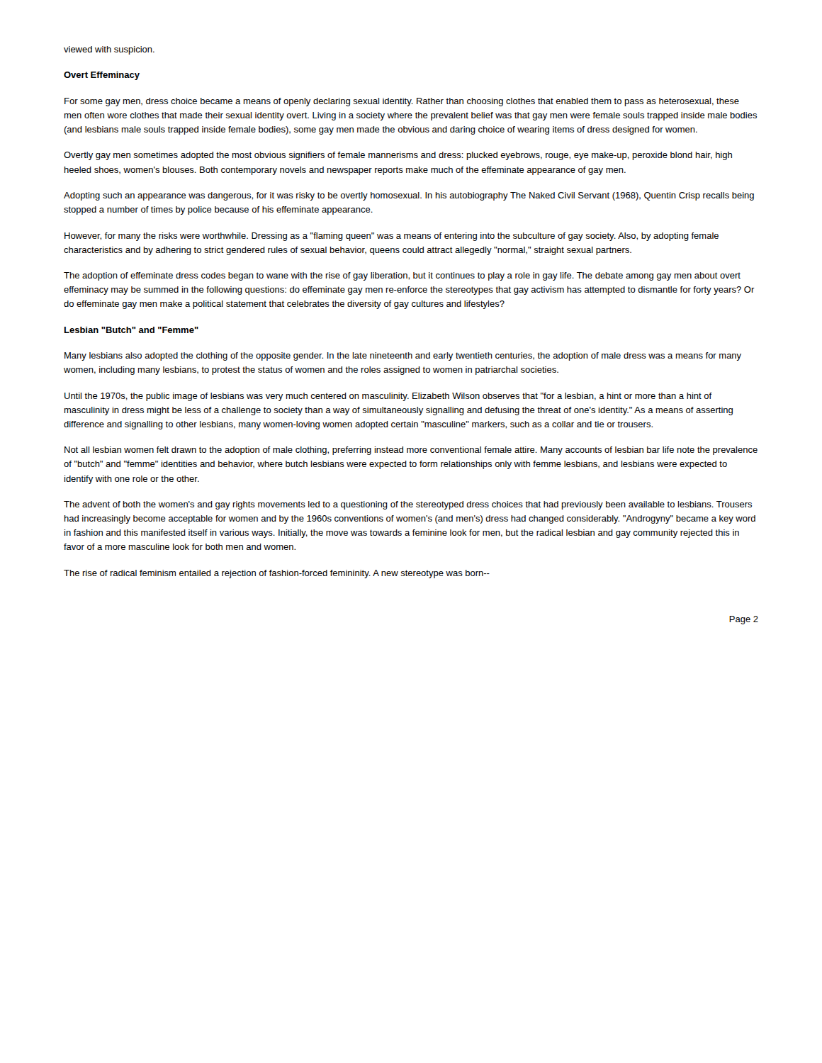viewed with suspicion.
Overt Effeminacy
For some gay men, dress choice became a means of openly declaring sexual identity. Rather than choosing clothes that enabled them to pass as heterosexual, these men often wore clothes that made their sexual identity overt. Living in a society where the prevalent belief was that gay men were female souls trapped inside male bodies (and lesbians male souls trapped inside female bodies), some gay men made the obvious and daring choice of wearing items of dress designed for women.
Overtly gay men sometimes adopted the most obvious signifiers of female mannerisms and dress: plucked eyebrows, rouge, eye make-up, peroxide blond hair, high heeled shoes, women's blouses. Both contemporary novels and newspaper reports make much of the effeminate appearance of gay men.
Adopting such an appearance was dangerous, for it was risky to be overtly homosexual. In his autobiography The Naked Civil Servant (1968), Quentin Crisp recalls being stopped a number of times by police because of his effeminate appearance.
However, for many the risks were worthwhile. Dressing as a "flaming queen" was a means of entering into the subculture of gay society. Also, by adopting female characteristics and by adhering to strict gendered rules of sexual behavior, queens could attract allegedly "normal," straight sexual partners.
The adoption of effeminate dress codes began to wane with the rise of gay liberation, but it continues to play a role in gay life. The debate among gay men about overt effeminacy may be summed in the following questions: do effeminate gay men re-enforce the stereotypes that gay activism has attempted to dismantle for forty years? Or do effeminate gay men make a political statement that celebrates the diversity of gay cultures and lifestyles?
Lesbian "Butch" and "Femme"
Many lesbians also adopted the clothing of the opposite gender. In the late nineteenth and early twentieth centuries, the adoption of male dress was a means for many women, including many lesbians, to protest the status of women and the roles assigned to women in patriarchal societies.
Until the 1970s, the public image of lesbians was very much centered on masculinity. Elizabeth Wilson observes that "for a lesbian, a hint or more than a hint of masculinity in dress might be less of a challenge to society than a way of simultaneously signalling and defusing the threat of one's identity." As a means of asserting difference and signalling to other lesbians, many women-loving women adopted certain "masculine" markers, such as a collar and tie or trousers.
Not all lesbian women felt drawn to the adoption of male clothing, preferring instead more conventional female attire. Many accounts of lesbian bar life note the prevalence of "butch" and "femme" identities and behavior, where butch lesbians were expected to form relationships only with femme lesbians, and lesbians were expected to identify with one role or the other.
The advent of both the women's and gay rights movements led to a questioning of the stereotyped dress choices that had previously been available to lesbians. Trousers had increasingly become acceptable for women and by the 1960s conventions of women's (and men's) dress had changed considerably. "Androgyny" became a key word in fashion and this manifested itself in various ways. Initially, the move was towards a feminine look for men, but the radical lesbian and gay community rejected this in favor of a more masculine look for both men and women.
The rise of radical feminism entailed a rejection of fashion-forced femininity. A new stereotype was born--
Page 2